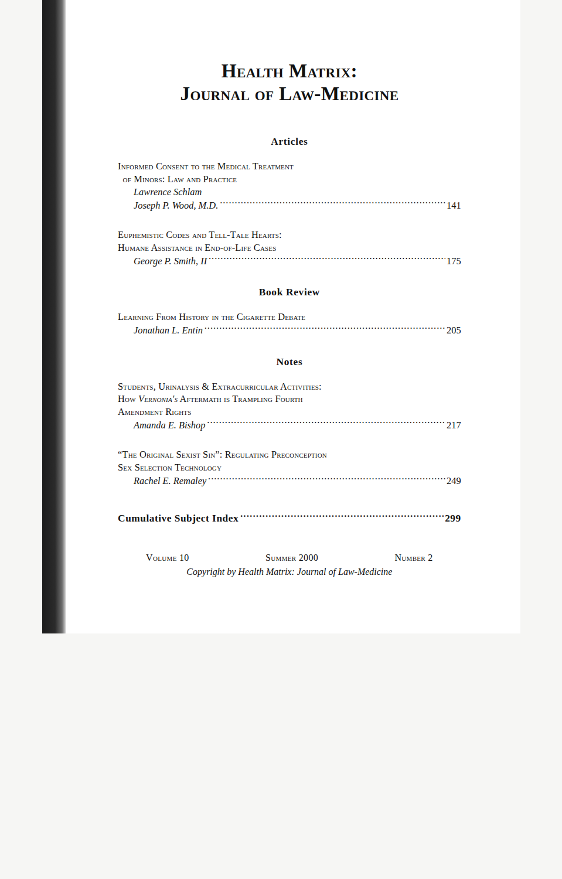Health Matrix: Journal of Law-Medicine
Articles
Informed Consent to the Medical Treatment of Minors: Law and Practice Lawrence Schlam
Joseph P. Wood, M.D. 141
Euphemistic Codes and Tell-Tale Hearts: Humane Assistance in End-of-Life Cases
George P. Smith, II 175
Book Review
Learning From History in the Cigarette Debate
Jonathan L. Entin 205
Notes
Students, Urinalysis & Extracurricular Activities: How Vernonia's Aftermath is Trampling Fourth Amendment Rights
Amanda E. Bishop 217
“The Original Sexist Sin”: Regulating Preconception Sex Selection Technology
Rachel E. Remaley 249
Cumulative Subject Index 299
Volume 10 Summer 2000 Number 2
Copyright by Health Matrix: Journal of Law-Medicine